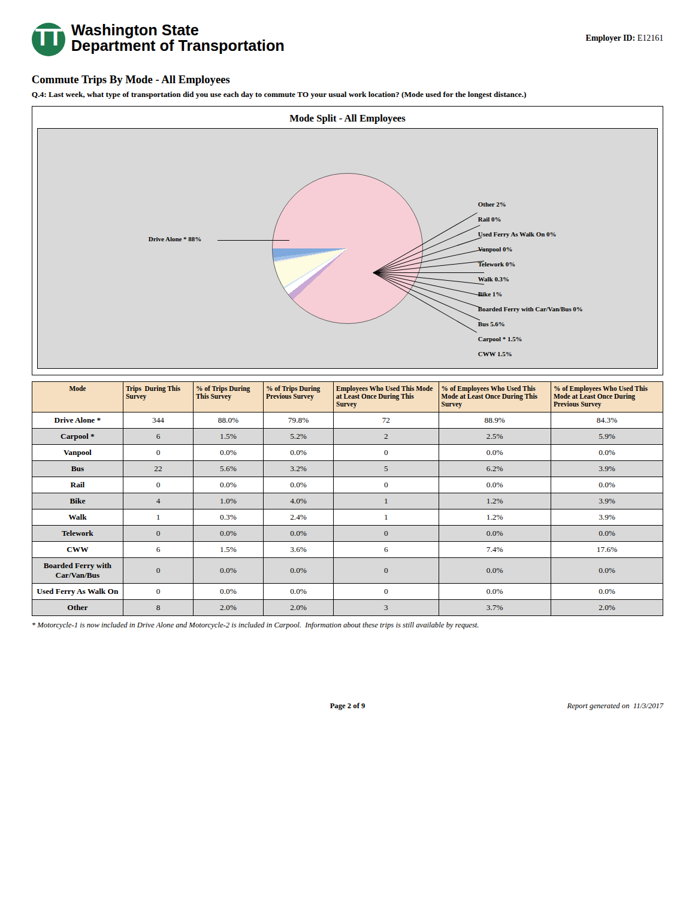TT
Washington State
Department of Transportation
Employer ID: E12161
Commute Trips By Mode - All Employees
Q.4: Last week, what type of transportation did you use each day to commute TO your usual work location? (Mode used for the longest distance.)
Mode Split - All Employees
Drive Alone * 88%
Other 2%
Rail 0%
Used Ferry As Walk On 0%
Vanpool 0%
Telework 0%
Walk 0.3%
Bike 1%
Boarded Ferry with Car/Van/Bus 0%
Bus 5.6%
Carpool * 1.5%
CWW 1.5%
| Mode | Trips During This Survey | % of Trips During This Survey | % of Trips During Previous Survey | Employees Who Used This Mode at Least Once During This Survey | % of Employees Who Used This Mode at Least Once During This Survey | % of Employees Who Used This Mode at Least Once During Previous Survey |
| --- | --- | --- | --- | --- | --- | --- |
| Drive Alone * | 344 | 88.0% | 79.8% | 72 | 88.9% | 84.3% |
| Carpool * | 6 | 1.5% | 5.2% | 2 | 2.5% | 5.9% |
| Vanpool | 0 | 0.0% | 0.0% | 0 | 0.0% | 0.0% |
| Bus | 22 | 5.6% | 3.2% | 5 | 6.2% | 3.9% |
| Rail | 0 | 0.0% | 0.0% | 0 | 0.0% | 0.0% |
| Bike | 4 | 1.0% | 4.0% | 1 | 1.2% | 3.9% |
| Walk | 1 | 0.3% | 2.4% | 1 | 1.2% | 3.9% |
| Telework | 0 | 0.0% | 0.0% | 0 | 0.0% | 0.0% |
| CWW | 6 | 1.5% | 3.6% | 6 | 7.4% | 17.6% |
| Boarded Ferry with Car/Van/Bus | 0 | 0.0% | 0.0% | 0 | 0.0% | 0.0% |
| Used Ferry As Walk On | 0 | 0.0% | 0.0% | 0 | 0.0% | 0.0% |
| Other | 8 | 2.0% | 2.0% | 3 | 3.7% | 2.0% |
* Motorcycle-1 is now included in Drive Alone and Motorcycle-2 is included in Carpool. Information about these trips is still available by request.
Page 2 of 9
Report generated on 11/3/2017